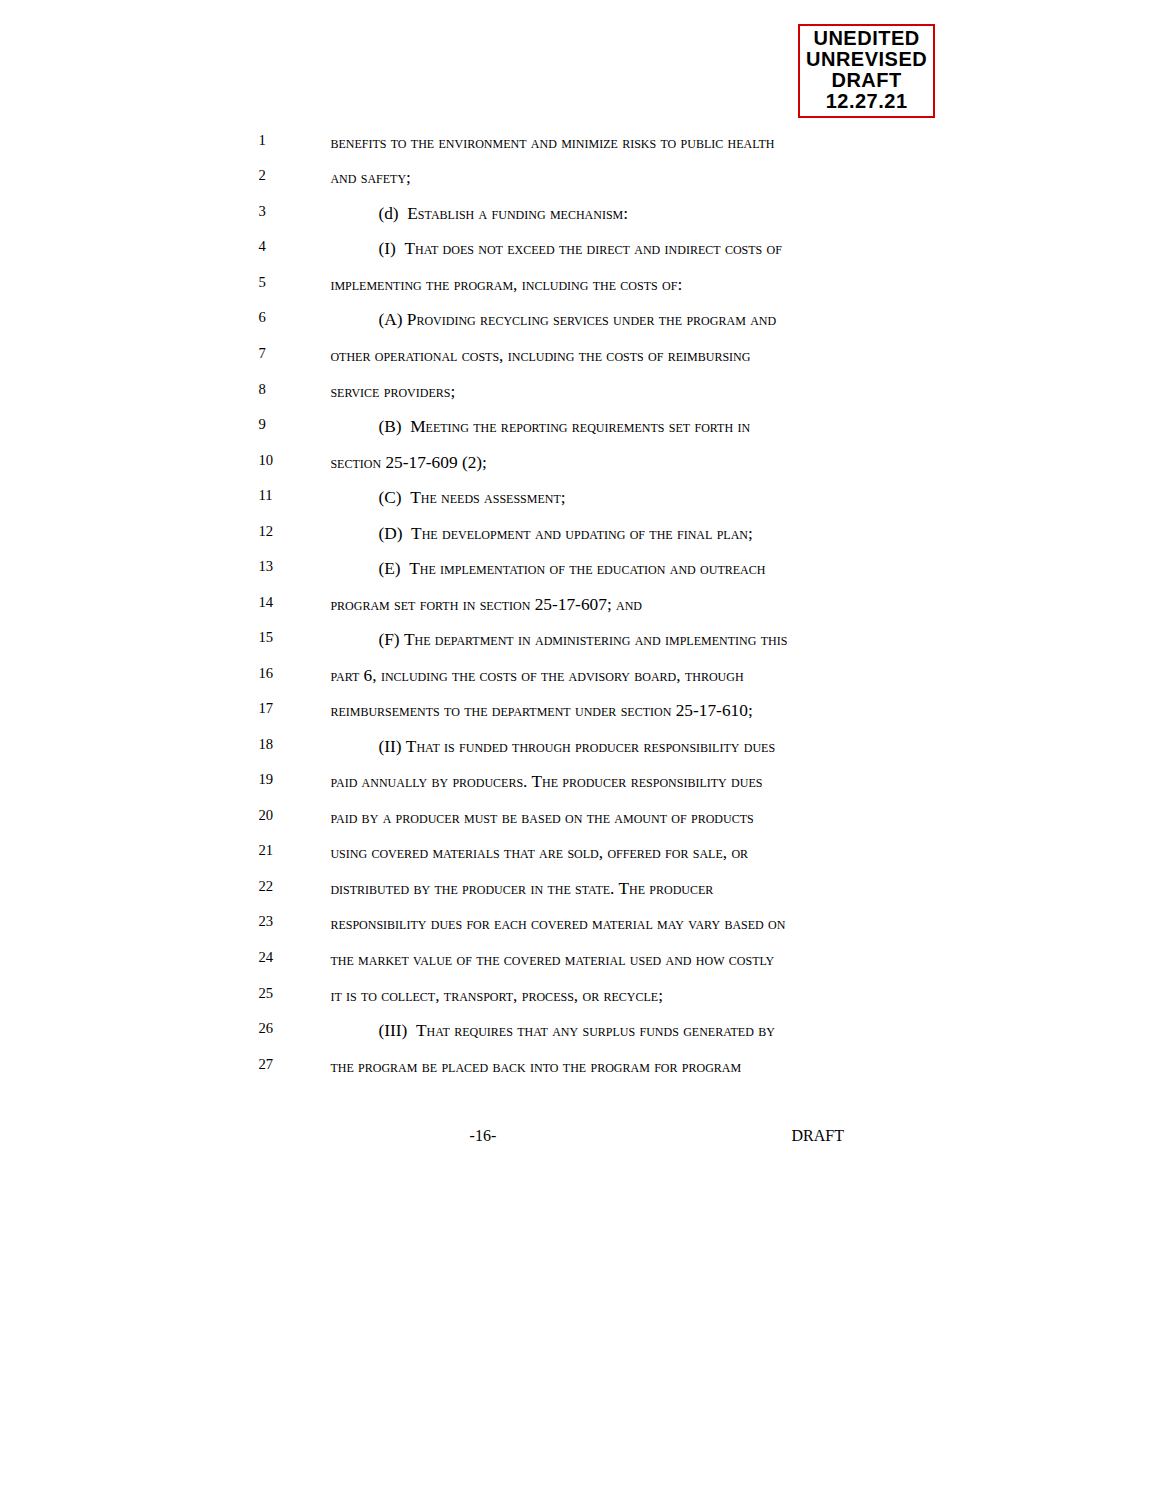UNEDITED
UNREVISED
DRAFT
12.27.21
benefits to the environment and minimize risks to public health
and safety;
(d) Establish a funding mechanism:
(I) That does not exceed the direct and indirect costs of
implementing the program, including the costs of:
(A) Providing recycling services under the program and
other operational costs, including the costs of reimbursing
service providers;
(B) Meeting the reporting requirements set forth in
section 25-17-609 (2);
(C) The needs assessment;
(D) The development and updating of the final plan;
(E) The implementation of the education and outreach
program set forth in section 25-17-607; and
(F) The department in administering and implementing this
part 6, including the costs of the advisory board, through
reimbursements to the department under section 25-17-610;
(II) That is funded through producer responsibility dues
paid annually by producers. The producer responsibility dues
paid by a producer must be based on the amount of products
using covered materials that are sold, offered for sale, or
distributed by the producer in the state. The producer
responsibility dues for each covered material may vary based on
the market value of the covered material used and how costly
it is to collect, transport, process, or recycle;
(III) That requires that any surplus funds generated by
the program be placed back into the program for program
-16- DRAFT